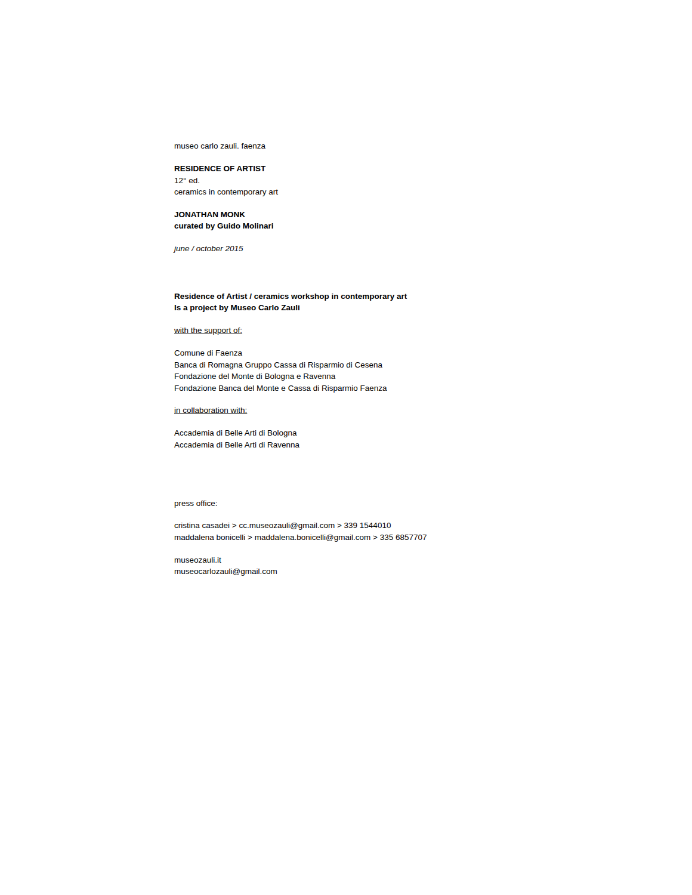museo carlo zauli. faenza
RESIDENCE OF ARTIST
12° ed.
ceramics in contemporary art
JONATHAN MONK
curated by Guido Molinari
june / october 2015
Residence of Artist / ceramics workshop in contemporary art
Is a project by Museo Carlo Zauli
with the support of:
Comune di Faenza
Banca di Romagna Gruppo Cassa di Risparmio di Cesena
Fondazione del Monte di Bologna e Ravenna
Fondazione Banca del Monte e Cassa di Risparmio Faenza
in collaboration with:
Accademia di Belle Arti di Bologna
Accademia di Belle Arti di Ravenna
press office:
cristina casadei > cc.museozauli@gmail.com > 339 1544010
maddalena bonicelli > maddalena.bonicelli@gmail.com > 335 6857707
museozauli.it
museocarlozauli@gmail.com